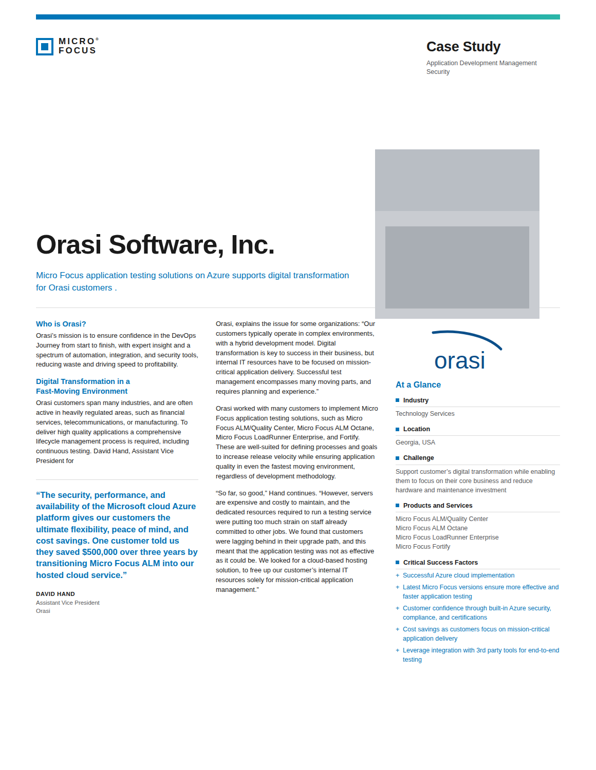MICRO®
FOCUS
Case Study
Application Development Management
Security
Orasi Software, Inc.
Micro Focus application testing solutions on Azure supports digital transformation for Orasi customers .
Who is Orasi?
Orasi’s mission is to ensure confidence in the DevOps Journey from start to finish, with expert insight and a spectrum of automation, integration, and security tools, reducing waste and driving speed to profitability.
Digital Transformation in a
Fast-Moving Environment
Orasi customers span many industries, and are often active in heavily regulated areas, such as financial services, telecommunications, or manufacturing. To deliver high quality applications a comprehensive lifecycle management process is required, including continuous testing. David Hand, Assistant Vice President for
“The security, performance, and availability of the Microsoft cloud Azure platform gives our customers the ultimate flexibility, peace of mind, and cost savings. One customer told us they saved $500,000 over three years by transitioning Micro Focus ALM into our hosted cloud service.”
David Hand
Assistant Vice President
Orasi
Orasi, explains the issue for some organizations: “Our customers typically operate in complex environments, with a hybrid development model. Digital transformation is key to success in their business, but internal IT resources have to be focused on mission-critical application delivery. Successful test management encompasses many moving parts, and requires planning and experience.”
Orasi worked with many customers to implement Micro Focus application testing solutions, such as Micro Focus ALM/Quality Center, Micro Focus ALM Octane, Micro Focus LoadRunner Enterprise, and Fortify. These are well-suited for defining processes and goals to increase release velocity while ensuring application quality in even the fastest moving environment, regardless of development methodology.
“So far, so good,” Hand continues. “However, servers are expensive and costly to maintain, and the dedicated resources required to run a testing service were putting too much strain on staff already committed to other jobs. We found that customers were lagging behind in their upgrade path, and this meant that the application testing was not as effective as it could be. We looked for a cloud-based hosting solution, to free up our customer’s internal IT resources solely for mission-critical application management.”
orasi
At a Glance
Industry
Technology Services
Location
Georgia, USA
Challenge
Support customer’s digital transformation while enabling them to focus on their core business and reduce hardware and maintenance investment
Products and Services
Micro Focus ALM/Quality Center Micro Focus ALM Octane Micro Focus LoadRunner Enterprise Micro Focus Fortify
Critical Success Factors
Successful Azure cloud implementation
Latest Micro Focus versions ensure more effective and faster application testing
Customer confidence through built-in Azure security, compliance, and certifications
Cost savings as customers focus on mission-critical application delivery
Leverage integration with 3rd party tools for end-to-end testing